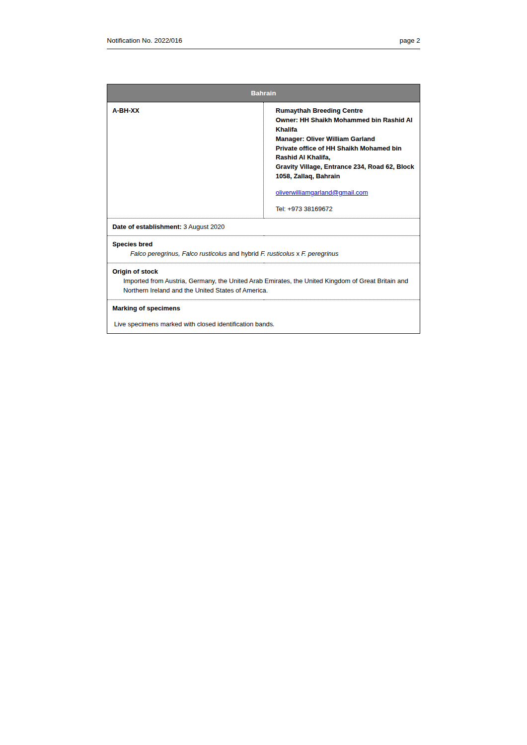Notification No. 2022/016
page 2
| Bahrain |
| A-BH-XX | Rumaythah Breeding Centre Owner: HH Shaikh Mohammed bin Rashid Al Khalifa Manager: Oliver William Garland Private office of HH Shaikh Mohamed bin Rashid Al Khalifa, Gravity Village, Entrance 234, Road 62, Block 1058, Zallaq, Bahrain oliverwilliamgarland@gmail.com Tel: +973 38169672 |
| Date of establishment: 3 August 2020 |
| Species bred Falco peregrinus, Falco rusticolus and hybrid F. rusticolus x F. peregrinus |
| Origin of stock Imported from Austria, Germany, the United Arab Emirates, the United Kingdom of Great Britain and Northern Ireland and the United States of America. |
| Marking of specimens Live specimens marked with closed identification bands . |